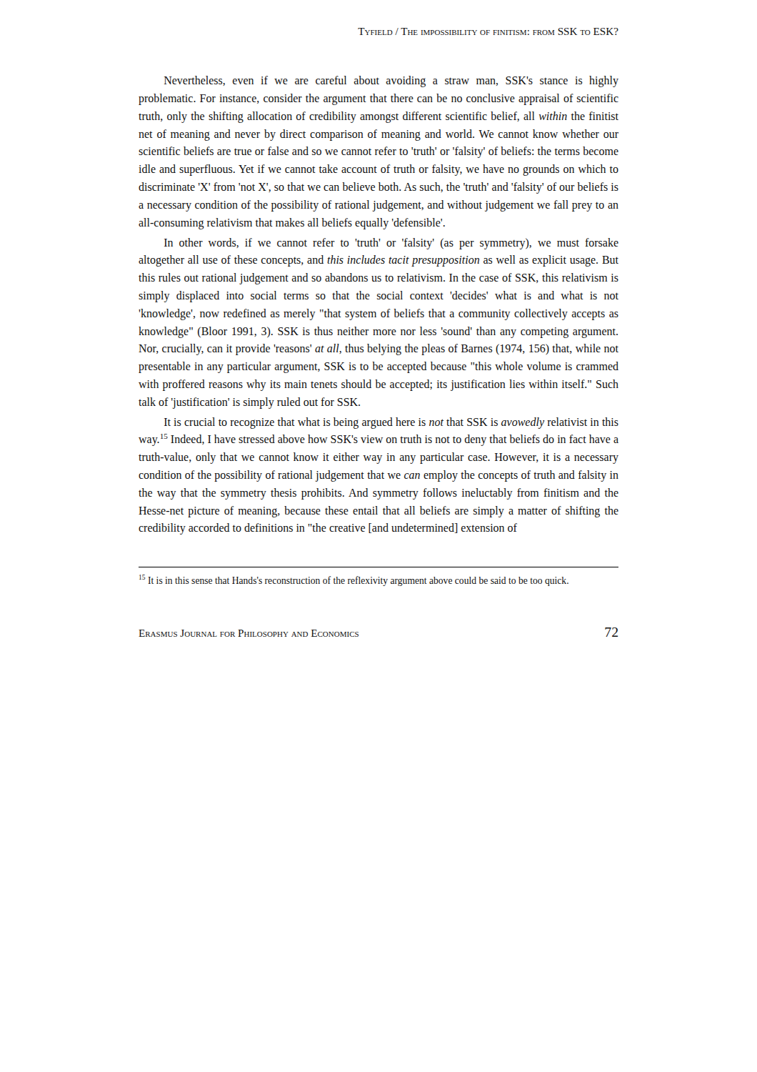Tyfield / The impossibility of finitism: from SSK to ESK?
Nevertheless, even if we are careful about avoiding a straw man, SSK's stance is highly problematic. For instance, consider the argument that there can be no conclusive appraisal of scientific truth, only the shifting allocation of credibility amongst different scientific belief, all within the finitist net of meaning and never by direct comparison of meaning and world. We cannot know whether our scientific beliefs are true or false and so we cannot refer to 'truth' or 'falsity' of beliefs: the terms become idle and superfluous. Yet if we cannot take account of truth or falsity, we have no grounds on which to discriminate 'X' from 'not X', so that we can believe both. As such, the 'truth' and 'falsity' of our beliefs is a necessary condition of the possibility of rational judgement, and without judgement we fall prey to an all-consuming relativism that makes all beliefs equally 'defensible'.
In other words, if we cannot refer to 'truth' or 'falsity' (as per symmetry), we must forsake altogether all use of these concepts, and this includes tacit presupposition as well as explicit usage. But this rules out rational judgement and so abandons us to relativism. In the case of SSK, this relativism is simply displaced into social terms so that the social context 'decides' what is and what is not 'knowledge', now redefined as merely "that system of beliefs that a community collectively accepts as knowledge" (Bloor 1991, 3). SSK is thus neither more nor less 'sound' than any competing argument. Nor, crucially, can it provide 'reasons' at all, thus belying the pleas of Barnes (1974, 156) that, while not presentable in any particular argument, SSK is to be accepted because "this whole volume is crammed with proffered reasons why its main tenets should be accepted; its justification lies within itself." Such talk of 'justification' is simply ruled out for SSK.
It is crucial to recognize that what is being argued here is not that SSK is avowedly relativist in this way.15 Indeed, I have stressed above how SSK's view on truth is not to deny that beliefs do in fact have a truth-value, only that we cannot know it either way in any particular case. However, it is a necessary condition of the possibility of rational judgement that we can employ the concepts of truth and falsity in the way that the symmetry thesis prohibits. And symmetry follows ineluctably from finitism and the Hesse-net picture of meaning, because these entail that all beliefs are simply a matter of shifting the credibility accorded to definitions in "the creative [and undetermined] extension of
15 It is in this sense that Hands's reconstruction of the reflexivity argument above could be said to be too quick.
Erasmus Journal for Philosophy and Economics 72